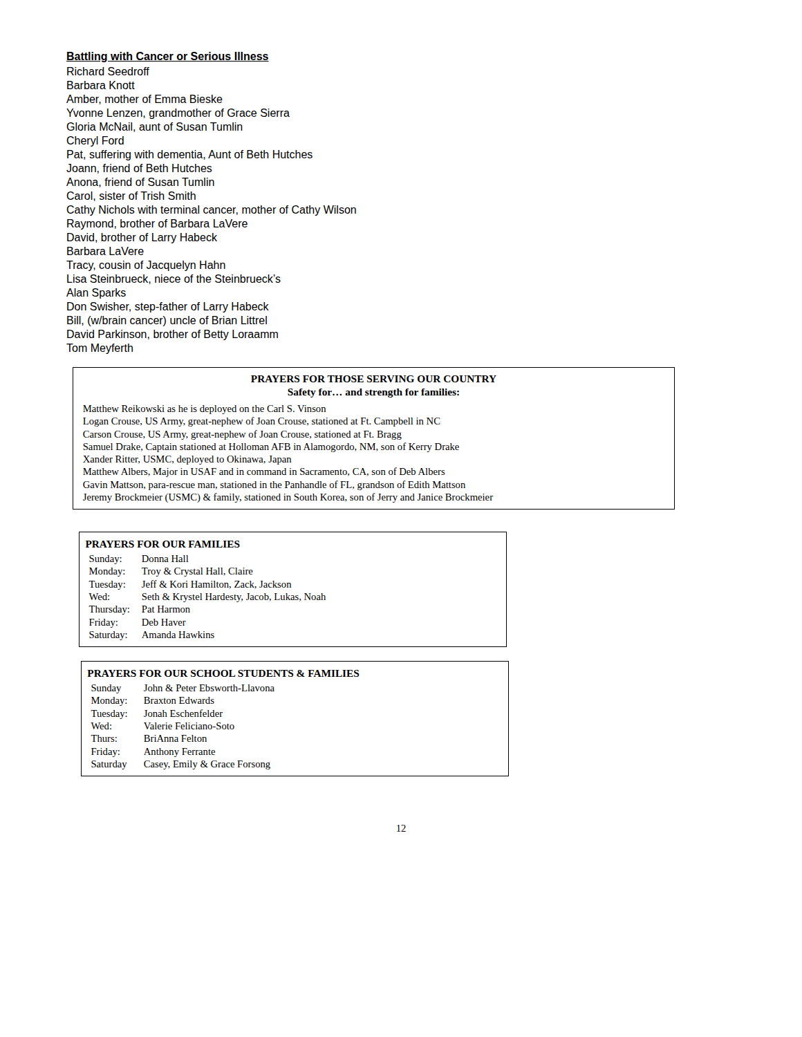Battling with Cancer or Serious Illness
Richard Seedroff
Barbara Knott
Amber, mother of Emma Bieske
Yvonne Lenzen, grandmother of Grace Sierra
Gloria McNail, aunt of Susan Tumlin
Cheryl Ford
Pat, suffering with dementia, Aunt of Beth Hutches
Joann, friend of Beth Hutches
Anona, friend of Susan Tumlin
Carol, sister of Trish Smith
Cathy Nichols with terminal cancer, mother of Cathy Wilson
Raymond, brother of Barbara LaVere
David, brother of Larry Habeck
Barbara LaVere
Tracy, cousin of Jacquelyn Hahn
Lisa Steinbrueck, niece of the Steinbrueck’s
Alan Sparks
Don Swisher, step-father of Larry Habeck
Bill, (w/brain cancer) uncle of Brian Littrel
David Parkinson, brother of Betty Loraamm
Tom Meyferth
PRAYERS FOR THOSE SERVING OUR COUNTRY
Safety for… and strength for families:
Matthew Reikowski as he is deployed on the Carl S. Vinson
Logan Crouse, US Army, great-nephew of Joan Crouse, stationed at Ft. Campbell in NC
Carson Crouse, US Army, great-nephew of Joan Crouse, stationed at Ft. Bragg
Samuel Drake, Captain stationed at Holloman AFB in Alamogordo, NM, son of Kerry Drake
Xander Ritter, USMC, deployed to Okinawa, Japan
Matthew Albers, Major in USAF and in command in Sacramento, CA, son of Deb Albers
Gavin Mattson, para-rescue man, stationed in the Panhandle of FL, grandson of Edith Mattson
Jeremy Brockmeier (USMC) & family, stationed in South Korea, son of Jerry and Janice Brockmeier
PRAYERS FOR OUR FAMILIES
Sunday: Donna Hall
Monday: Troy & Crystal Hall, Claire
Tuesday: Jeff & Kori Hamilton, Zack, Jackson
Wed: Seth & Krystel Hardesty, Jacob, Lukas, Noah
Thursday: Pat Harmon
Friday: Deb Haver
Saturday: Amanda Hawkins
PRAYERS FOR OUR SCHOOL STUDENTS & FAMILIES
Sunday John & Peter Ebsworth-Llavona
Monday: Braxton Edwards
Tuesday: Jonah Eschenfelder
Wed: Valerie Feliciano-Soto
Thurs: BriAnna Felton
Friday: Anthony Ferrante
Saturday Casey, Emily & Grace Forsong
12